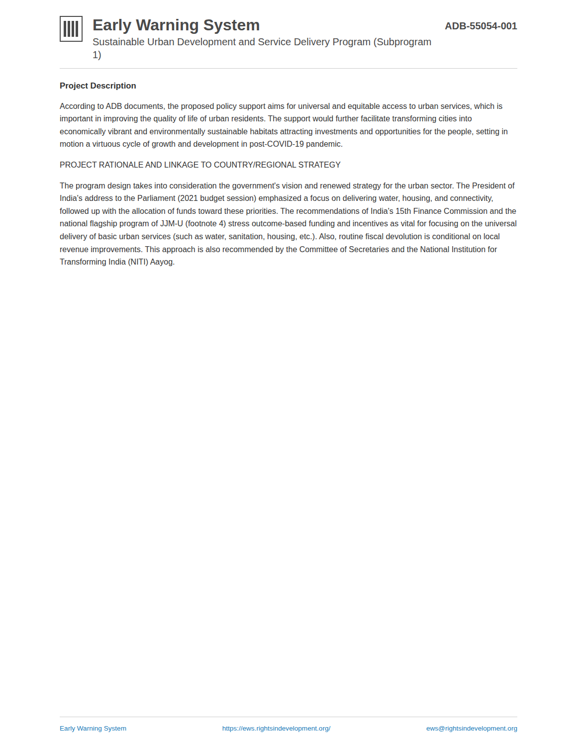Early Warning System
Sustainable Urban Development and Service Delivery Program (Subprogram 1)
ADB-55054-001
Project Description
According to ADB documents, the proposed policy support aims for universal and equitable access to urban services, which is important in improving the quality of life of urban residents. The support would further facilitate transforming cities into economically vibrant and environmentally sustainable habitats attracting investments and opportunities for the people, setting in motion a virtuous cycle of growth and development in post-COVID-19 pandemic.
PROJECT RATIONALE AND LINKAGE TO COUNTRY/REGIONAL STRATEGY
The program design takes into consideration the government's vision and renewed strategy for the urban sector. The President of India's address to the Parliament (2021 budget session) emphasized a focus on delivering water, housing, and connectivity, followed up with the allocation of funds toward these priorities. The recommendations of India's 15th Finance Commission and the national flagship program of JJM-U (footnote 4) stress outcome-based funding and incentives as vital for focusing on the universal delivery of basic urban services (such as water, sanitation, housing, etc.). Also, routine fiscal devolution is conditional on local revenue improvements. This approach is also recommended by the Committee of Secretaries and the National Institution for Transforming India (NITI) Aayog.
Early Warning System https://ews.rightsindevelopment.org/ ews@rightsindevelopment.org